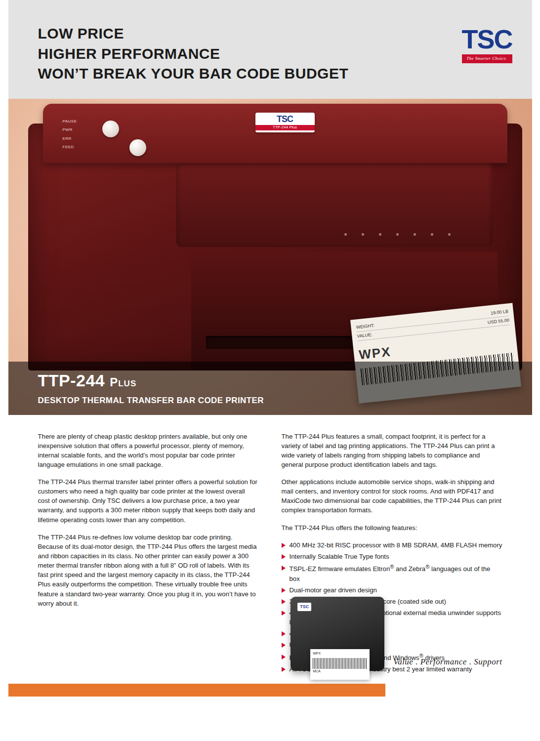Low Price
Higher Performance
Won’t Break Your Bar Code Budget
TSC
The Smarter Choice.
TSC TTP-244 Plus
PAUSE PWR ERR FEED
WEIGHT: 19.00 LB
VALUE: USD 55.00
WPX
TTP-244 Plus
Desktop Thermal Transfer Bar Code Printer
There are plenty of cheap plastic desktop printers available, but only one inexpensive solution that offers a powerful processor, plenty of memory, internal scalable fonts, and the world’s most popular bar code printer language emulations in one small package.
The TTP-244 Plus thermal transfer label printer offers a powerful solution for customers who need a high quality bar code printer at the lowest overall cost of ownership. Only TSC delivers a low purchase price, a two year warranty, and supports a 300 meter ribbon supply that keeps both daily and lifetime operating costs lower than any competition.
The TTP-244 Plus re-defines low volume desktop bar code printing. Because of its dual-motor design, the TTP-244 Plus offers the largest media and ribbon capacities in its class. No other printer can easily power a 300 meter thermal transfer ribbon along with a full 8” OD roll of labels. With its fast print speed and the largest memory capacity in its class, the TTP-244 Plus easily outperforms the competition. These virtually trouble free units feature a standard two-year warranty. Once you plug it in, you won’t have to worry about it.
The TTP-244 Plus features a small, compact footprint, it is perfect for a variety of label and tag printing applications. The TTP-244 Plus can print a wide variety of labels ranging from shipping labels to compliance and general purpose product identification labels and tags.
Other applications include automobile service shops, walk-in shipping and mail centers, and inventory control for stock rooms. And with PDF417 and MaxiCode two dimensional bar code capabilities, the TTP-244 Plus can print complex transportation formats.
The TTP-244 Plus offers the following features:
400 MHz 32-bit RISC processor with 8 MB SDRAM, 4MB FLASH memory
Internally Scalable True Type fonts
TSPL-EZ firmware emulates Eltron® and Zebra® languages out of the box
Dual-motor gear driven design
300 meter ribbon supply on a 1” core (coated side out)
4.3” OD internal media supply, optional external media unwinder supports 8” OD label rolls on 3” cores
4 inches per second print speed
USB 2.0 & RS-232C interfaces
Free bundled labeling software and Windows® drivers
All TSC printers feature an industry best 2 year limited warranty
TSC
WPX
MCA
Value . Performance . Support